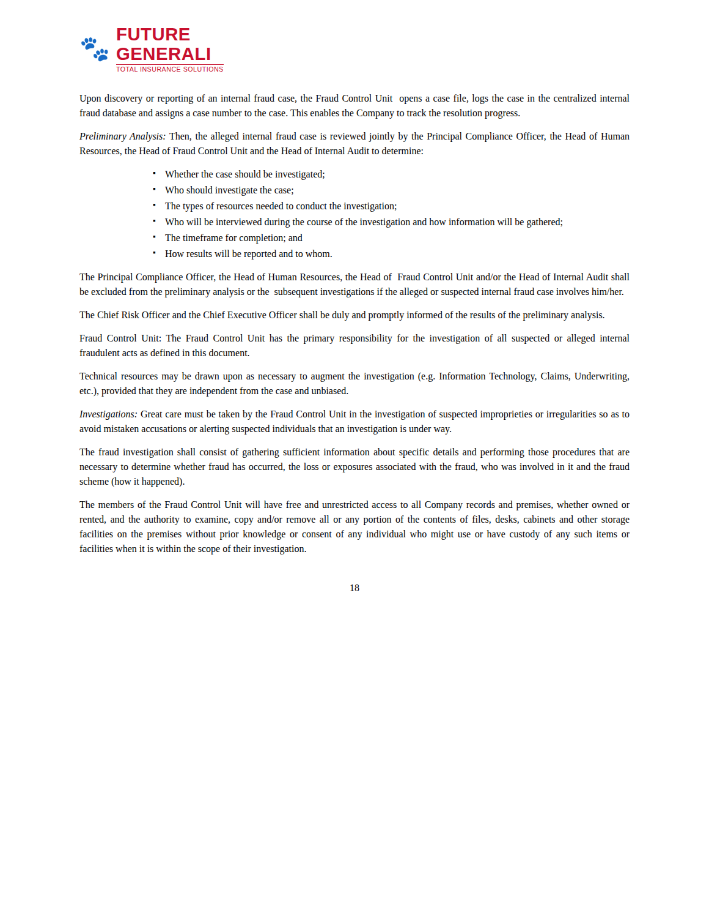🐾
FUTURE
GENERALI
TOTAL INSURANCE SOLUTIONS
Upon discovery or reporting of an internal fraud case, the Fraud Control Unit opens a case file, logs the case in the centralized internal fraud database and assigns a case number to the case. This enables the Company to track the resolution progress.
Preliminary Analysis: Then, the alleged internal fraud case is reviewed jointly by the Principal Compliance Officer, the Head of Human Resources, the Head of Fraud Control Unit and the Head of Internal Audit to determine:
Whether the case should be investigated;
Who should investigate the case;
The types of resources needed to conduct the investigation;
Who will be interviewed during the course of the investigation and how information will be gathered;
The timeframe for completion; and
How results will be reported and to whom.
The Principal Compliance Officer, the Head of Human Resources, the Head of Fraud Control Unit and/or the Head of Internal Audit shall be excluded from the preliminary analysis or the subsequent investigations if the alleged or suspected internal fraud case involves him/her.
The Chief Risk Officer and the Chief Executive Officer shall be duly and promptly informed of the results of the preliminary analysis.
Fraud Control Unit: The Fraud Control Unit has the primary responsibility for the investigation of all suspected or alleged internal fraudulent acts as defined in this document.
Technical resources may be drawn upon as necessary to augment the investigation (e.g. Information Technology, Claims, Underwriting, etc.), provided that they are independent from the case and unbiased.
Investigations: Great care must be taken by the Fraud Control Unit in the investigation of suspected improprieties or irregularities so as to avoid mistaken accusations or alerting suspected individuals that an investigation is under way.
The fraud investigation shall consist of gathering sufficient information about specific details and performing those procedures that are necessary to determine whether fraud has occurred, the loss or exposures associated with the fraud, who was involved in it and the fraud scheme (how it happened).
The members of the Fraud Control Unit will have free and unrestricted access to all Company records and premises, whether owned or rented, and the authority to examine, copy and/or remove all or any portion of the contents of files, desks, cabinets and other storage facilities on the premises without prior knowledge or consent of any individual who might use or have custody of any such items or facilities when it is within the scope of their investigation.
18